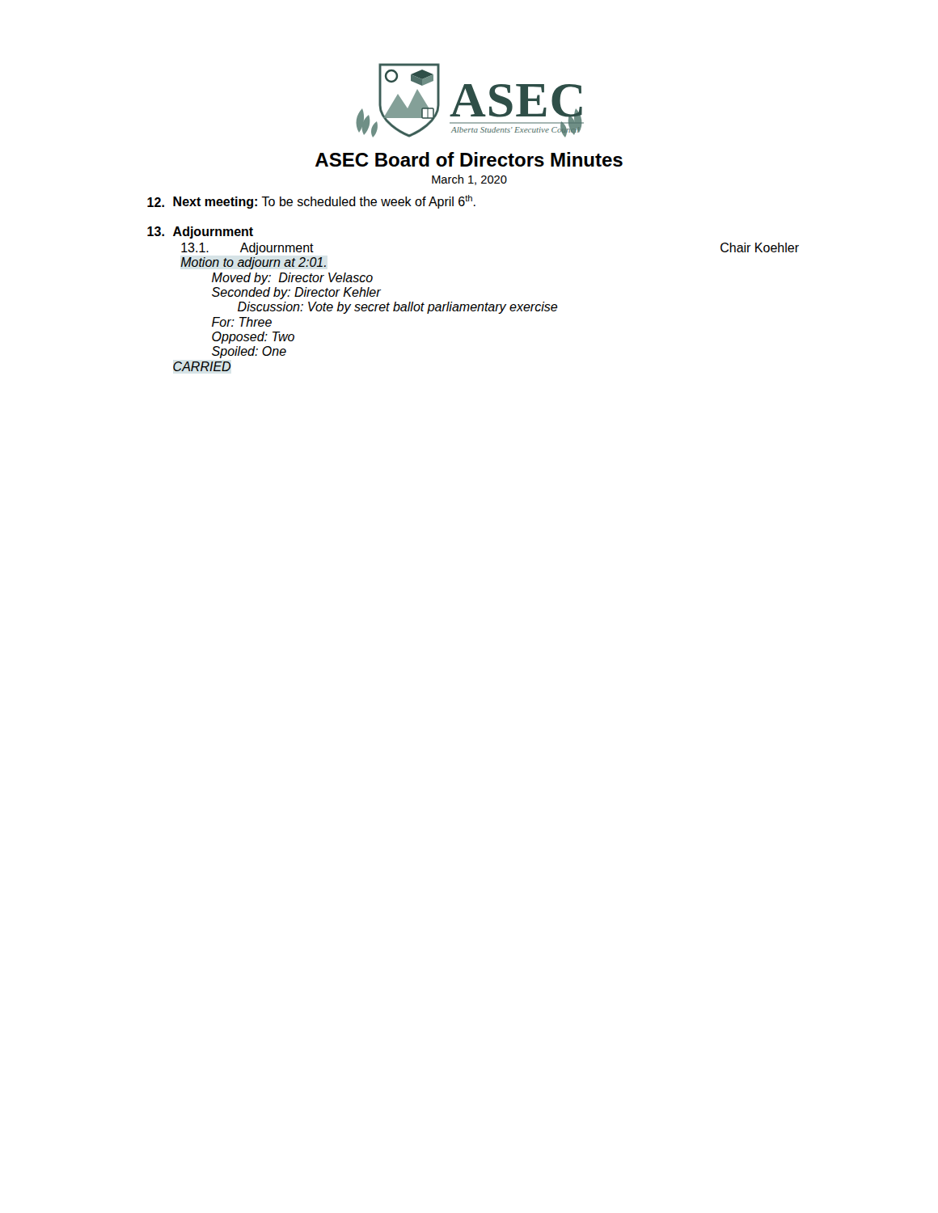ASEC Alberta Students' Executive Council
ASEC Board of Directors Minutes
March 1, 2020
12.
Next meeting: To be scheduled the week of April 6th.
13.
Adjournment
13.1.
Adjournment
Chair Koehler
Motion to adjourn at 2:01.
Moved by: Director Velasco
Seconded by: Director Kehler
Discussion: Vote by secret ballot parliamentary exercise
For: Three
Opposed: Two
Spoiled: One
CARRIED